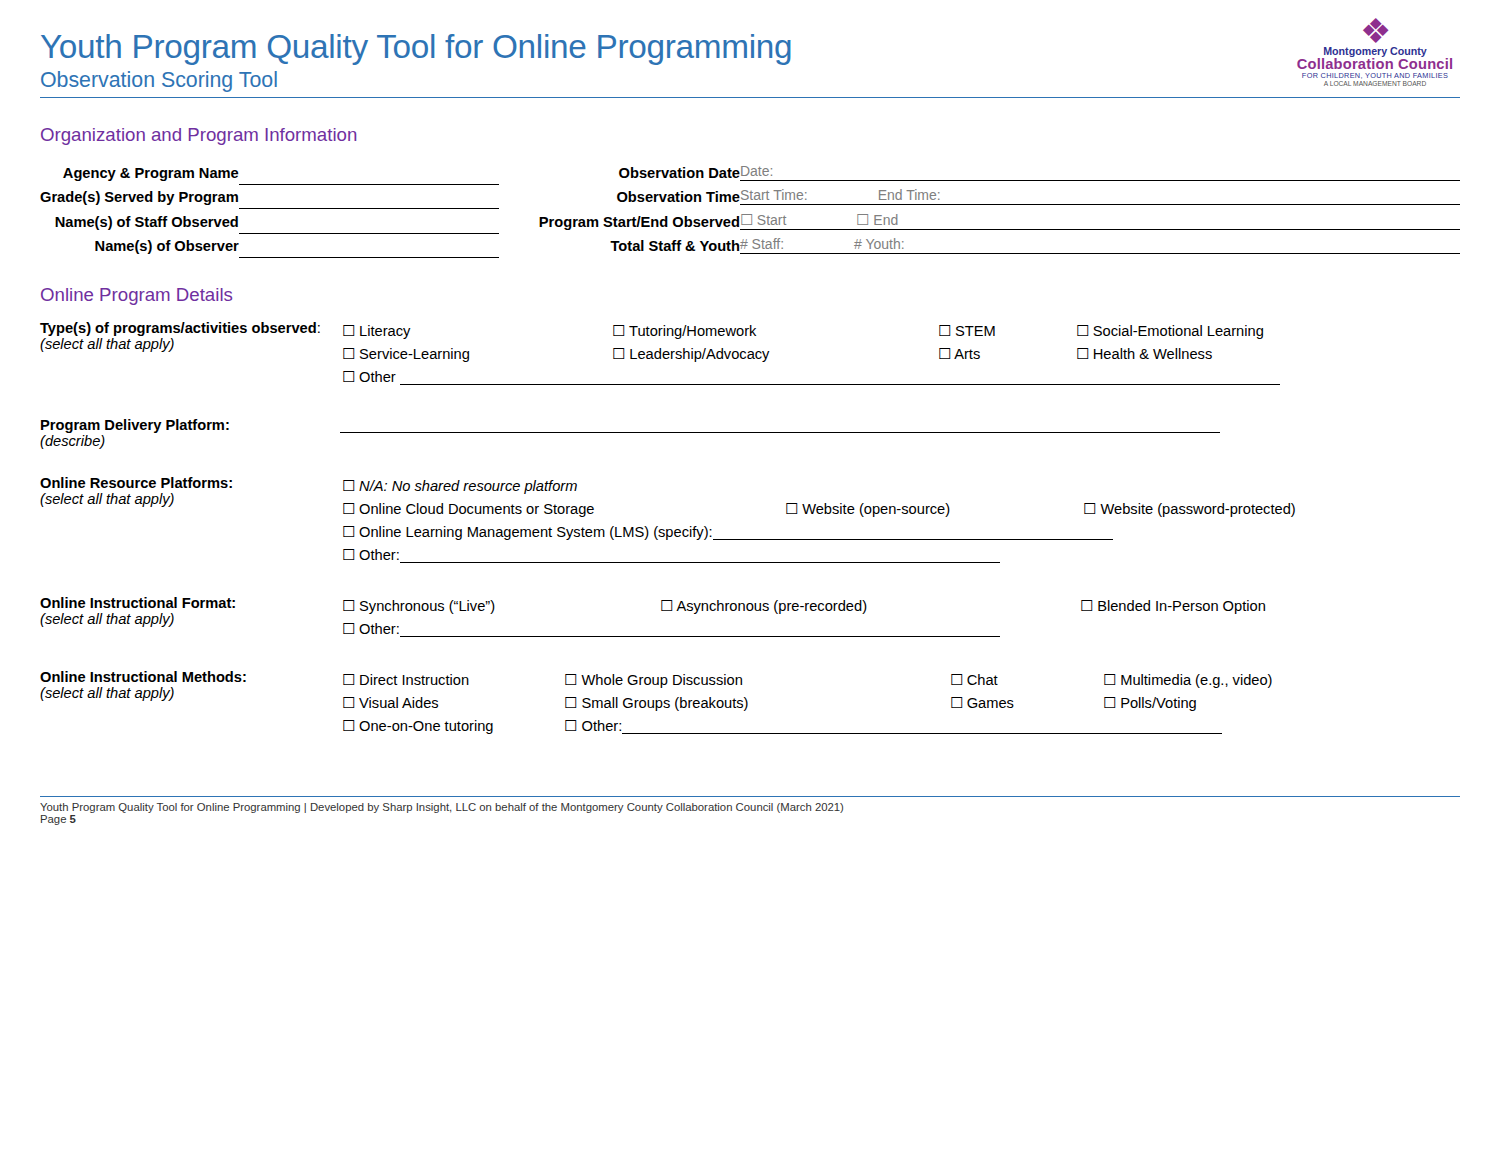❖ Montgomery County Collaboration Council FOR CHILDREN, YOUTH AND FAMILIES A LOCAL MANAGEMENT BOARD
Youth Program Quality Tool for Online Programming
Observation Scoring Tool
Organization and Program Information
| Agency & Program Name | | | Observation Date | Date: |
| Grade(s) Served by Program | | | Observation Time | Start Time: End Time: |
| Name(s) of Staff Observed | | | Program Start/End Observed | ☐ Start ☐ End |
| Name(s) of Observer | | | Total Staff & Youth | # Staff: # Youth: |
Online Program Details
| Type(s) of programs/activities observed : (select all that apply) | / ☐ Literacy / ☐ Tutoring/Homework / ☐ STEM / ☐ Social-Emotional Learning / / ☐ Service-Learning / ☐ Leadership/Advocacy / ☐ Arts / ☐ Health & Wellness / / ☐ Other / |
| Program Delivery Platform: (describe) | |
| Online Resource Platforms: (select all that apply) | / ☐ N/A: No shared resource platform / / ☐ Online Cloud Documents or Storage / ☐ Website (open-source) / ☐ Website (password-protected) / / ☐ Online Learning Management System (LMS) (specify): / / ☐ Other: / |
| Online Instructional Format: (select all that apply) | / ☐ Synchronous (“Live”) / ☐ Asynchronous (pre-recorded) / ☐ Blended In-Person Option / / ☐ Other: / |
| Online Instructional Methods: (select all that apply) | / ☐ Direct Instruction / ☐ Whole Group Discussion / ☐ Chat / ☐ Multimedia (e.g., video) / / ☐ Visual Aides / ☐ Small Groups (breakouts) / ☐ Games / ☐ Polls/Voting / / ☐ One-on-One tutoring / ☐ Other: / |
Youth Program Quality Tool for Online Programming | Developed by Sharp Insight, LLC on behalf of the Montgomery County Collaboration Council (March 2021)
Page 5